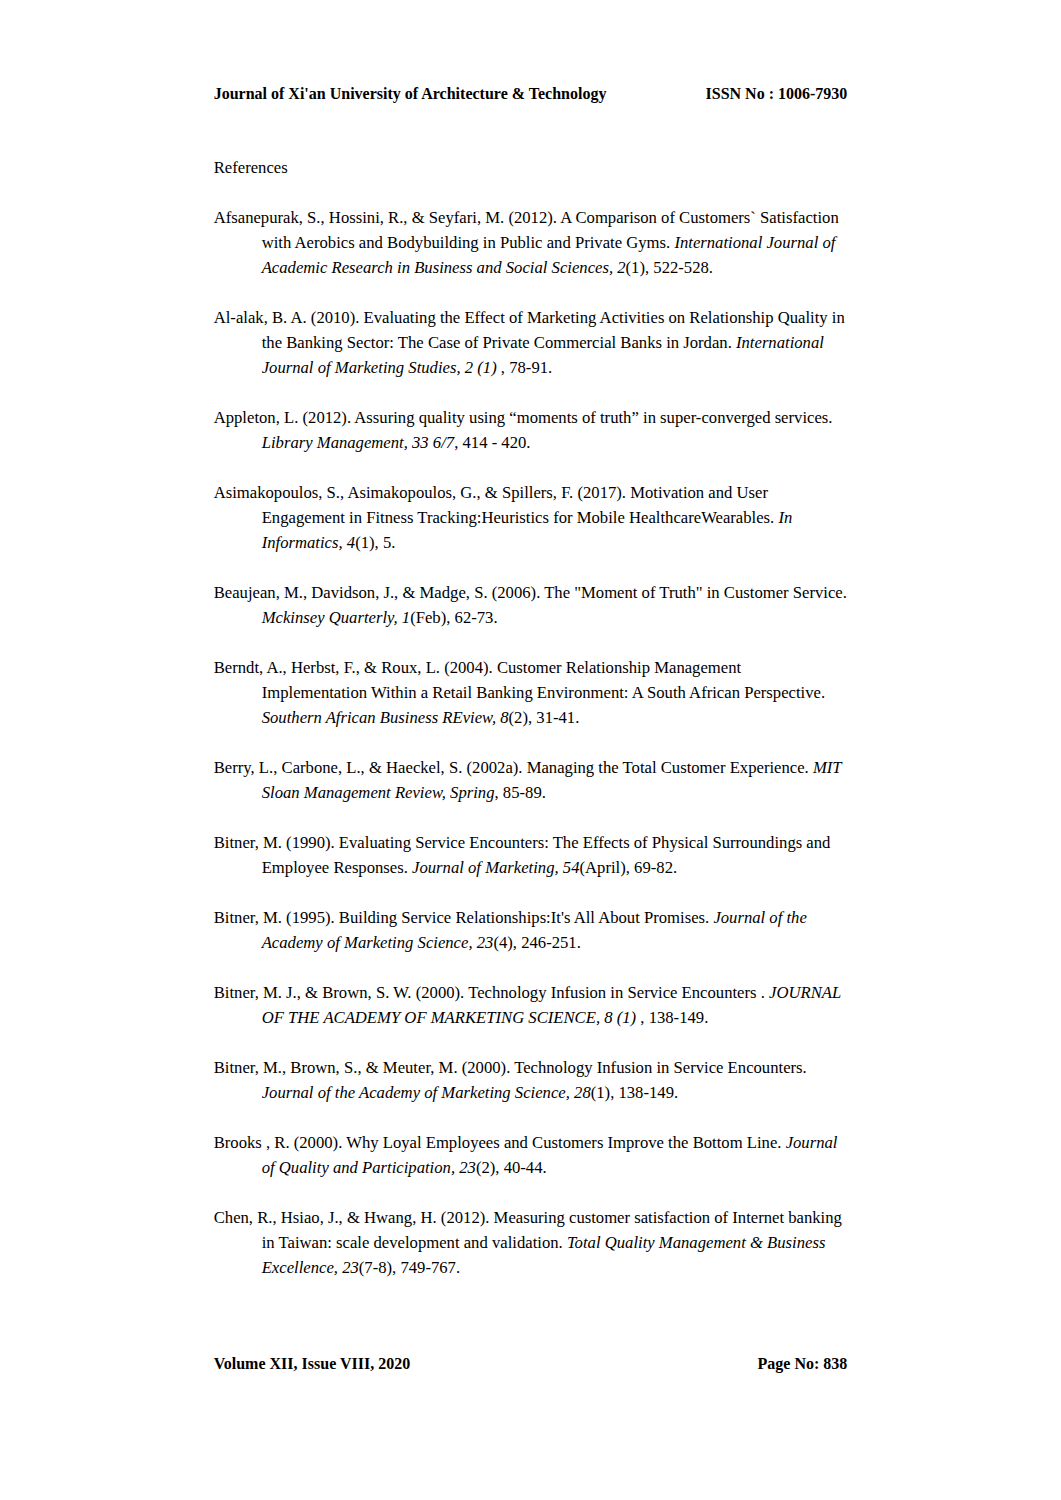Journal of Xi'an University of Architecture & Technology ISSN No : 1006-7930
References
Afsanepurak, S., Hossini, R., & Seyfari, M. (2012). A Comparison of Customers` Satisfaction with Aerobics and Bodybuilding in Public and Private Gyms. International Journal of Academic Research in Business and Social Sciences, 2(1), 522-528.
Al-alak, B. A. (2010). Evaluating the Effect of Marketing Activities on Relationship Quality in the Banking Sector: The Case of Private Commercial Banks in Jordan. International Journal of Marketing Studies, 2 (1) , 78-91.
Appleton, L. (2012). Assuring quality using “moments of truth” in super-converged services. Library Management, 33 6/7, 414 - 420.
Asimakopoulos, S., Asimakopoulos, G., & Spillers, F. (2017). Motivation and User Engagement in Fitness Tracking:Heuristics for Mobile HealthcareWearables. In Informatics, 4(1), 5.
Beaujean, M., Davidson, J., & Madge, S. (2006). The "Moment of Truth" in Customer Service. Mckinsey Quarterly, 1(Feb), 62-73.
Berndt, A., Herbst, F., & Roux, L. (2004). Customer Relationship Management Implementation Within a Retail Banking Environment: A South African Perspective. Southern African Business REview, 8(2), 31-41.
Berry, L., Carbone, L., & Haeckel, S. (2002a). Managing the Total Customer Experience. MIT Sloan Management Review, Spring, 85-89.
Bitner, M. (1990). Evaluating Service Encounters: The Effects of Physical Surroundings and Employee Responses. Journal of Marketing, 54(April), 69-82.
Bitner, M. (1995). Building Service Relationships:It's All About Promises. Journal of the Academy of Marketing Science, 23(4), 246-251.
Bitner, M. J., & Brown, S. W. (2000). Technology Infusion in Service Encounters . JOURNAL OF THE ACADEMY OF MARKETING SCIENCE, 8 (1) , 138-149.
Bitner, M., Brown, S., & Meuter, M. (2000). Technology Infusion in Service Encounters. Journal of the Academy of Marketing Science, 28(1), 138-149.
Brooks , R. (2000). Why Loyal Employees and Customers Improve the Bottom Line. Journal of Quality and Participation, 23(2), 40-44.
Chen, R., Hsiao, J., & Hwang, H. (2012). Measuring customer satisfaction of Internet banking in Taiwan: scale development and validation. Total Quality Management & Business Excellence, 23(7-8), 749-767.
Volume XII, Issue VIII, 2020 Page No: 838